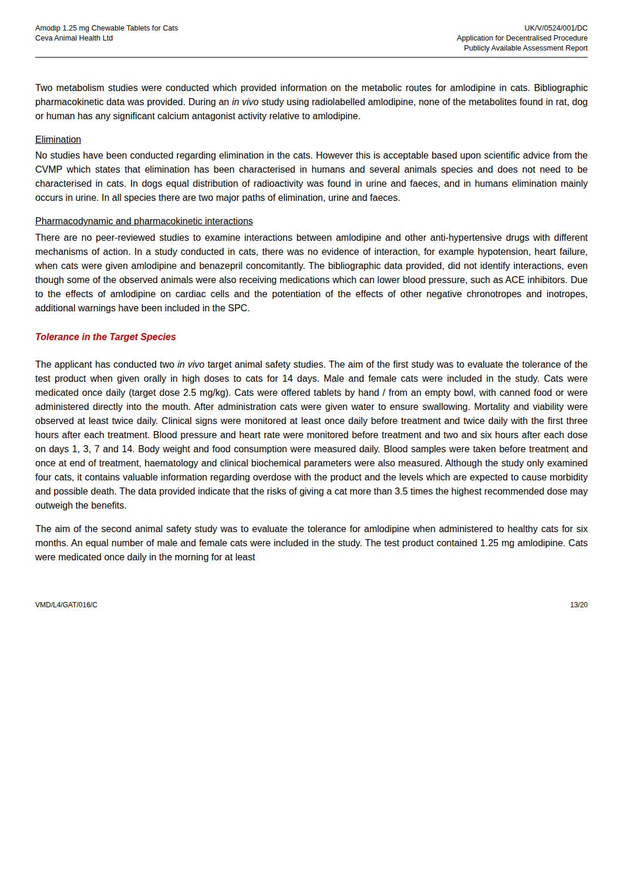Amodip 1.25 mg Chewable Tablets for Cats
Ceva Animal Health Ltd
UK/V/0524/001/DC
Application for Decentralised Procedure
Publicly Available Assessment Report
Two metabolism studies were conducted which provided information on the metabolic routes for amlodipine in cats. Bibliographic pharmacokinetic data was provided. During an in vivo study using radiolabelled amlodipine, none of the metabolites found in rat, dog or human has any significant calcium antagonist activity relative to amlodipine.
Elimination
No studies have been conducted regarding elimination in the cats. However this is acceptable based upon scientific advice from the CVMP which states that elimination has been characterised in humans and several animals species and does not need to be characterised in cats. In dogs equal distribution of radioactivity was found in urine and faeces, and in humans elimination mainly occurs in urine. In all species there are two major paths of elimination, urine and faeces.
Pharmacodynamic and pharmacokinetic interactions
There are no peer-reviewed studies to examine interactions between amlodipine and other anti-hypertensive drugs with different mechanisms of action. In a study conducted in cats, there was no evidence of interaction, for example hypotension, heart failure, when cats were given amlodipine and benazepril concomitantly. The bibliographic data provided, did not identify interactions, even though some of the observed animals were also receiving medications which can lower blood pressure, such as ACE inhibitors. Due to the effects of amlodipine on cardiac cells and the potentiation of the effects of other negative chronotropes and inotropes, additional warnings have been included in the SPC.
Tolerance in the Target Species
The applicant has conducted two in vivo target animal safety studies. The aim of the first study was to evaluate the tolerance of the test product when given orally in high doses to cats for 14 days. Male and female cats were included in the study. Cats were medicated once daily (target dose 2.5 mg/kg). Cats were offered tablets by hand / from an empty bowl, with canned food or were administered directly into the mouth. After administration cats were given water to ensure swallowing. Mortality and viability were observed at least twice daily. Clinical signs were monitored at least once daily before treatment and twice daily with the first three hours after each treatment. Blood pressure and heart rate were monitored before treatment and two and six hours after each dose on days 1, 3, 7 and 14. Body weight and food consumption were measured daily. Blood samples were taken before treatment and once at end of treatment, haematology and clinical biochemical parameters were also measured. Although the study only examined four cats, it contains valuable information regarding overdose with the product and the levels which are expected to cause morbidity and possible death. The data provided indicate that the risks of giving a cat more than 3.5 times the highest recommended dose may outweigh the benefits.
The aim of the second animal safety study was to evaluate the tolerance for amlodipine when administered to healthy cats for six months. An equal number of male and female cats were included in the study. The test product contained 1.25 mg amlodipine. Cats were medicated once daily in the morning for at least
VMD/L4/GAT/016/C
13/20